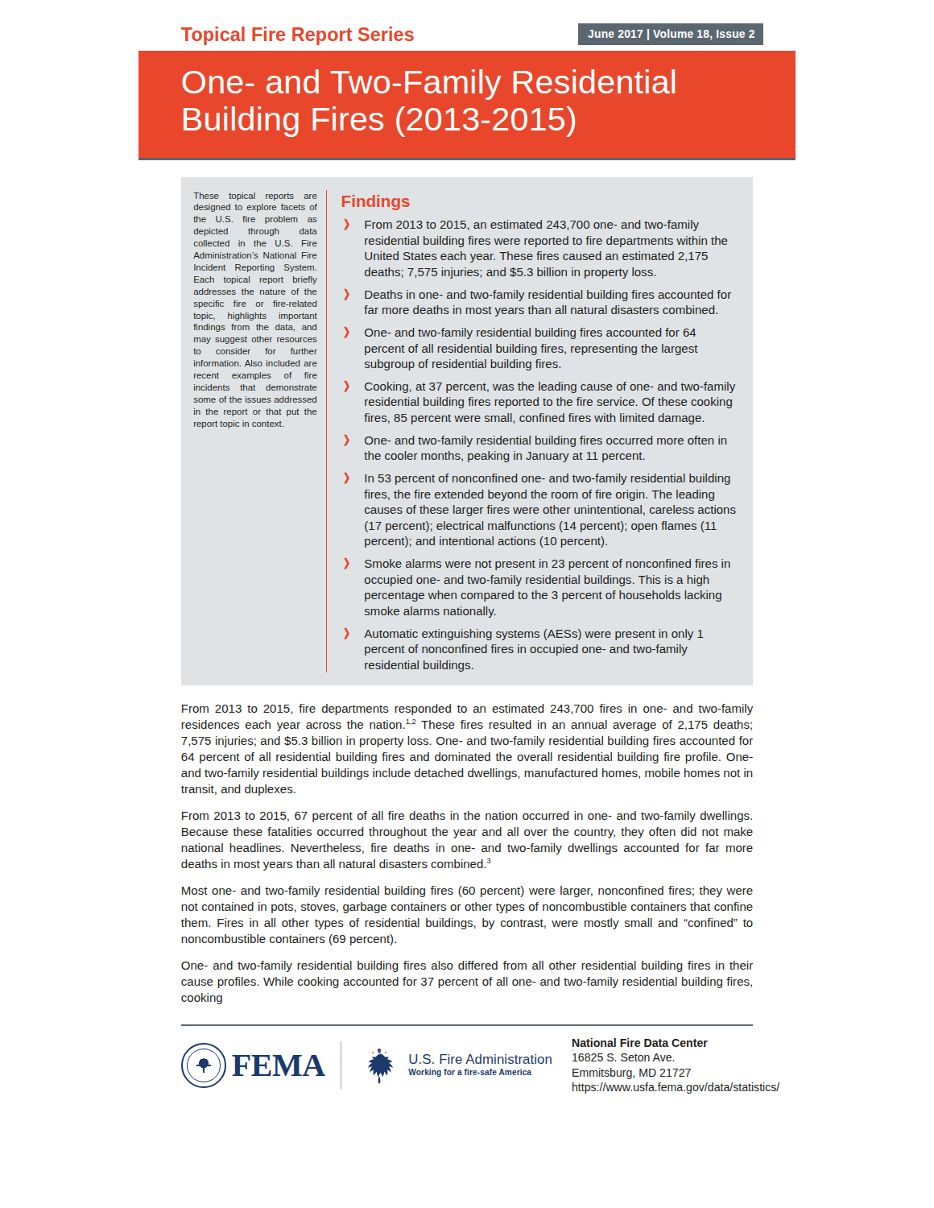Topical Fire Report Series
June 2017 | Volume 18, Issue 2
One- and Two-Family Residential
Building Fires (2013-2015)
These topical reports are designed to explore facets of the U.S. fire problem as depicted through data collected in the U.S. Fire Administration’s National Fire Incident Reporting System. Each topical report briefly addresses the nature of the specific fire or fire-related topic, highlights important findings from the data, and may suggest other resources to consider for further information. Also included are recent examples of fire incidents that demonstrate some of the issues addressed in the report or that put the report topic in context.
Findings
From 2013 to 2015, an estimated 243,700 one- and two-family residential building fires were reported to fire departments within the United States each year. These fires caused an estimated 2,175 deaths; 7,575 injuries; and $5.3 billion in property loss.
Deaths in one- and two-family residential building fires accounted for far more deaths in most years than all natural disasters combined.
One- and two-family residential building fires accounted for 64 percent of all residential building fires, representing the largest subgroup of residential building fires.
Cooking, at 37 percent, was the leading cause of one- and two-family residential building fires reported to the fire service. Of these cooking fires, 85 percent were small, confined fires with limited damage.
One- and two-family residential building fires occurred more often in the cooler months, peaking in January at 11 percent.
In 53 percent of nonconfined one- and two-family residential building fires, the fire extended beyond the room of fire origin. The leading causes of these larger fires were other unintentional, careless actions (17 percent); electrical malfunctions (14 percent); open flames (11 percent); and intentional actions (10 percent).
Smoke alarms were not present in 23 percent of nonconfined fires in occupied one- and two-family residential buildings. This is a high percentage when compared to the 3 percent of households lacking smoke alarms nationally.
Automatic extinguishing systems (AESs) were present in only 1 percent of nonconfined fires in occupied one- and two-family residential buildings.
From 2013 to 2015, fire departments responded to an estimated 243,700 fires in one- and two-family residences each year across the nation.1,2 These fires resulted in an annual average of 2,175 deaths; 7,575 injuries; and $5.3 billion in property loss. One- and two-family residential building fires accounted for 64 percent of all residential building fires and dominated the overall residential building fire profile. One- and two-family residential buildings include detached dwellings, manufactured homes, mobile homes not in transit, and duplexes.
From 2013 to 2015, 67 percent of all fire deaths in the nation occurred in one- and two-family dwellings. Because these fatalities occurred throughout the year and all over the country, they often did not make national headlines. Nevertheless, fire deaths in one- and two-family dwellings accounted for far more deaths in most years than all natural disasters combined.3
Most one- and two-family residential building fires (60 percent) were larger, nonconfined fires; they were not contained in pots, stoves, garbage containers or other types of noncombustible containers that confine them. Fires in all other types of residential buildings, by contrast, were mostly small and “confined” to noncombustible containers (69 percent).
One- and two-family residential building fires also differed from all other residential building fires in their cause profiles. While cooking accounted for 37 percent of all one- and two-family residential building fires, cooking
FEMA
U.S. Fire Administration
Working for a fire-safe America
National Fire Data Center
16825 S. Seton Ave.
Emmitsburg, MD 21727
https://www.usfa.fema.gov/data/statistics/